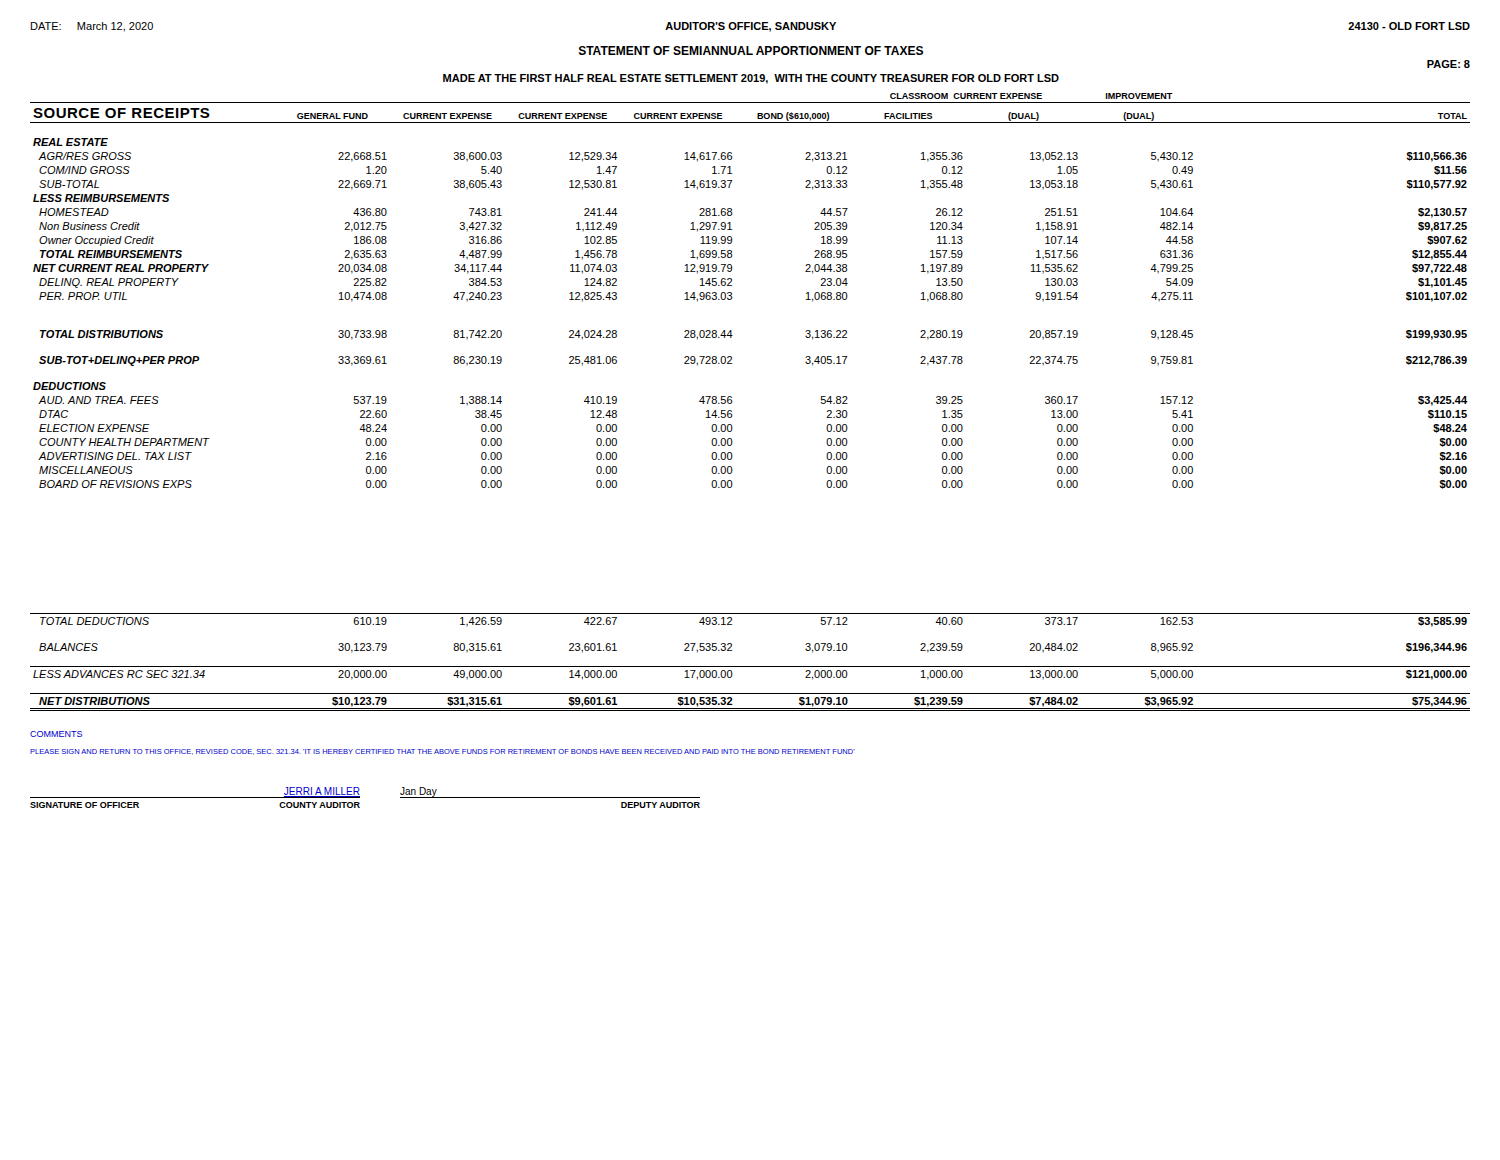DATE: March 12, 2020
AUDITOR'S OFFICE, SANDUSKY
STATEMENT OF SEMIANNUAL APPORTIONMENT OF TAXES
MADE AT THE FIRST HALF REAL ESTATE SETTLEMENT 2019, WITH THE COUNTY TREASURER FOR OLD FORT LSD
24130 - OLD FORT LSD
PAGE: 8
| | | | | | | CLASSROOM CURRENT EXPENSE | IMPROVEMENT | | |
| SOURCE OF RECEIPTS | GENERAL FUND | CURRENT EXPENSE | CURRENT EXPENSE | CURRENT EXPENSE | BOND ($610,000) | FACILITIES | (DUAL) | (DUAL) | | TOTAL |
| REAL ESTATE | |
| AGR/RES GROSS | 22,668.51 | 38,600.03 | 12,529.34 | 14,617.66 | 2,313.21 | 1,355.36 | 13,052.13 | 5,430.12 | | $110,566.36 |
| COM/IND GROSS | 1.20 | 5.40 | 1.47 | 1.71 | 0.12 | 0.12 | 1.05 | 0.49 | | $11.56 |
| SUB-TOTAL | 22,669.71 | 38,605.43 | 12,530.81 | 14,619.37 | 2,313.33 | 1,355.48 | 13,053.18 | 5,430.61 | | $110,577.92 |
| LESS REIMBURSEMENTS | |
| HOMESTEAD | 436.80 | 743.81 | 241.44 | 281.68 | 44.57 | 26.12 | 251.51 | 104.64 | | $2,130.57 |
| Non Business Credit | 2,012.75 | 3,427.32 | 1,112.49 | 1,297.91 | 205.39 | 120.34 | 1,158.91 | 482.14 | | $9,817.25 |
| Owner Occupied Credit | 186.08 | 316.86 | 102.85 | 119.99 | 18.99 | 11.13 | 107.14 | 44.58 | | $907.62 |
| TOTAL REIMBURSEMENTS | 2,635.63 | 4,487.99 | 1,456.78 | 1,699.58 | 268.95 | 157.59 | 1,517.56 | 631.36 | | $12,855.44 |
| NET CURRENT REAL PROPERTY | 20,034.08 | 34,117.44 | 11,074.03 | 12,919.79 | 2,044.38 | 1,197.89 | 11,535.62 | 4,799.25 | | $97,722.48 |
| DELINQ. REAL PROPERTY | 225.82 | 384.53 | 124.82 | 145.62 | 23.04 | 13.50 | 130.03 | 54.09 | | $1,101.45 |
| PER. PROP. UTIL | 10,474.08 | 47,240.23 | 12,825.43 | 14,963.03 | 1,068.80 | 1,068.80 | 9,191.54 | 4,275.11 | | $101,107.02 |
| TOTAL DISTRIBUTIONS | 30,733.98 | 81,742.20 | 24,024.28 | 28,028.44 | 3,136.22 | 2,280.19 | 20,857.19 | 9,128.45 | | $199,930.95 |
| SUB-TOT+DELINQ+PER PROP | 33,369.61 | 86,230.19 | 25,481.06 | 29,728.02 | 3,405.17 | 2,437.78 | 22,374.75 | 9,759.81 | | $212,786.39 |
| DEDUCTIONS | |
| AUD. AND TREA. FEES | 537.19 | 1,388.14 | 410.19 | 478.56 | 54.82 | 39.25 | 360.17 | 157.12 | | $3,425.44 |
| DTAC | 22.60 | 38.45 | 12.48 | 14.56 | 2.30 | 1.35 | 13.00 | 5.41 | | $110.15 |
| ELECTION EXPENSE | 48.24 | 0.00 | 0.00 | 0.00 | 0.00 | 0.00 | 0.00 | 0.00 | | $48.24 |
| COUNTY HEALTH DEPARTMENT | 0.00 | 0.00 | 0.00 | 0.00 | 0.00 | 0.00 | 0.00 | 0.00 | | $0.00 |
| ADVERTISING DEL. TAX LIST | 2.16 | 0.00 | 0.00 | 0.00 | 0.00 | 0.00 | 0.00 | 0.00 | | $2.16 |
| MISCELLANEOUS | 0.00 | 0.00 | 0.00 | 0.00 | 0.00 | 0.00 | 0.00 | 0.00 | | $0.00 |
| BOARD OF REVISIONS EXPS | 0.00 | 0.00 | 0.00 | 0.00 | 0.00 | 0.00 | 0.00 | 0.00 | | $0.00 |
| TOTAL DEDUCTIONS | 610.19 | 1,426.59 | 422.67 | 493.12 | 57.12 | 40.60 | 373.17 | 162.53 | | $3,585.99 |
| BALANCES | 30,123.79 | 80,315.61 | 23,601.61 | 27,535.32 | 3,079.10 | 2,239.59 | 20,484.02 | 8,965.92 | | $196,344.96 |
| LESS ADVANCES RC SEC 321.34 | 20,000.00 | 49,000.00 | 14,000.00 | 17,000.00 | 2,000.00 | 1,000.00 | 13,000.00 | 5,000.00 | | $121,000.00 |
| NET DISTRIBUTIONS | $10,123.79 | $31,315.61 | $9,601.61 | $10,535.32 | $1,079.10 | $1,239.59 | $7,484.02 | $3,965.92 | | $75,344.96 |
COMMENTS
PLEASE SIGN AND RETURN TO THIS OFFICE, REVISED CODE, SEC. 321.34. 'IT IS HEREBY CERTIFIED THAT THE ABOVE FUNDS FOR RETIREMENT OF BONDS HAVE BEEN RECEIVED AND PAID INTO THE BOND RETIREMENT FUND'
JERRI A MILLER
SIGNATURE OF OFFICER COUNTY AUDITOR
Jan Day
DEPUTY AUDITOR